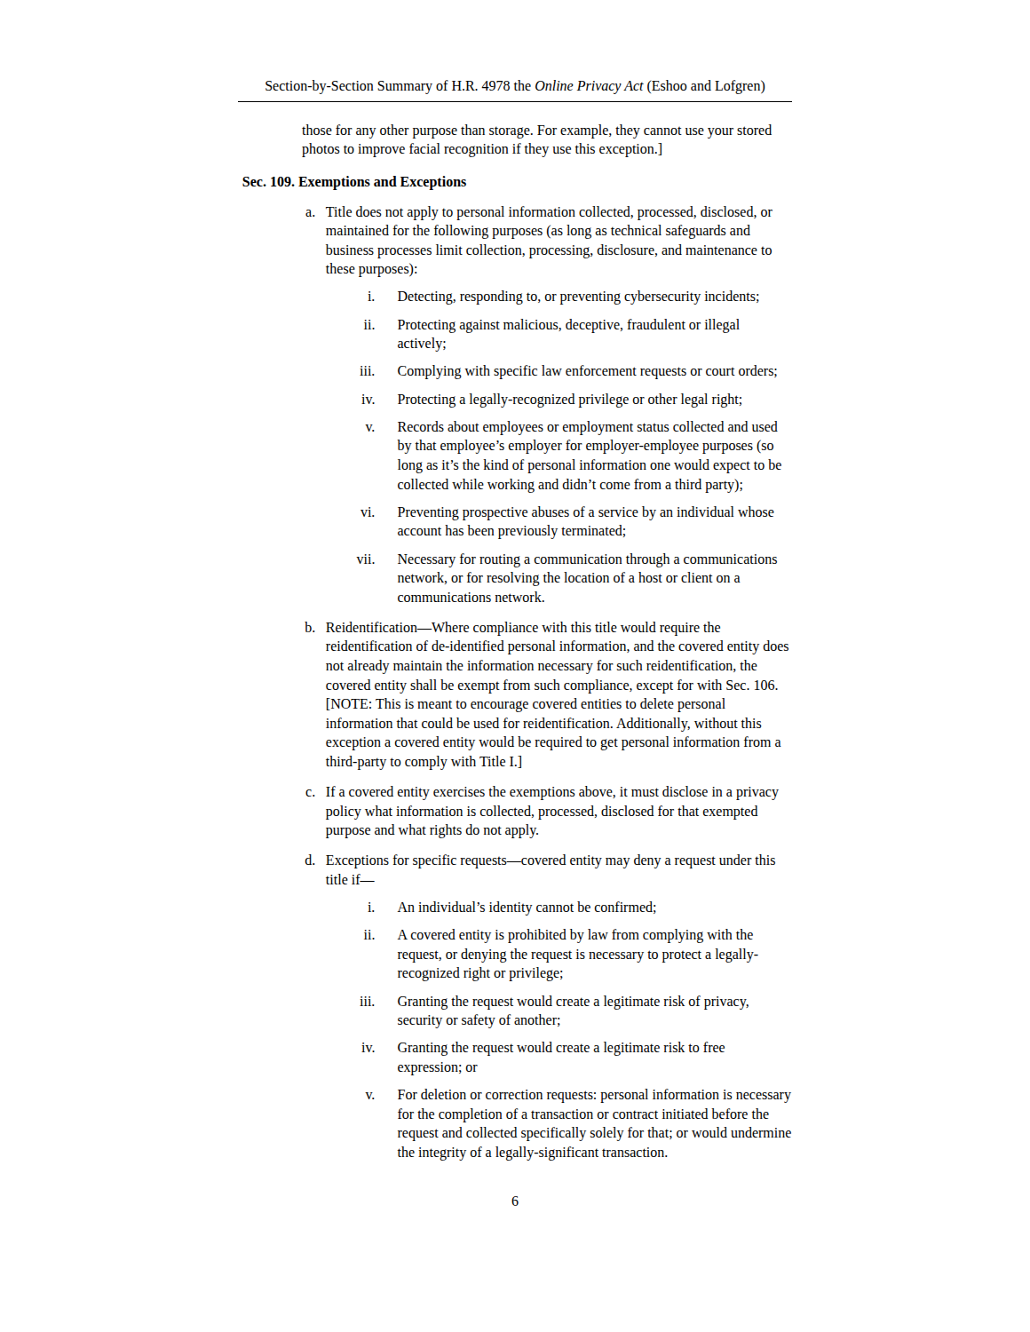Section-by-Section Summary of H.R. 4978 the Online Privacy Act (Eshoo and Lofgren)
those for any other purpose than storage. For example, they cannot use your stored photos to improve facial recognition if they use this exception.]
Sec. 109. Exemptions and Exceptions
Title does not apply to personal information collected, processed, disclosed, or maintained for the following purposes (as long as technical safeguards and business processes limit collection, processing, disclosure, and maintenance to these purposes):
Detecting, responding to, or preventing cybersecurity incidents;
Protecting against malicious, deceptive, fraudulent or illegal actively;
Complying with specific law enforcement requests or court orders;
Protecting a legally-recognized privilege or other legal right;
Records about employees or employment status collected and used by that employee’s employer for employer-employee purposes (so long as it’s the kind of personal information one would expect to be collected while working and didn’t come from a third party);
Preventing prospective abuses of a service by an individual whose account has been previously terminated;
Necessary for routing a communication through a communications network, or for resolving the location of a host or client on a communications network.
Reidentification—Where compliance with this title would require the reidentification of de-identified personal information, and the covered entity does not already maintain the information necessary for such reidentification, the covered entity shall be exempt from such compliance, except for with Sec. 106. [NOTE: This is meant to encourage covered entities to delete personal information that could be used for reidentification. Additionally, without this exception a covered entity would be required to get personal information from a third-party to comply with Title I.]
If a covered entity exercises the exemptions above, it must disclose in a privacy policy what information is collected, processed, disclosed for that exempted purpose and what rights do not apply.
Exceptions for specific requests—covered entity may deny a request under this title if—
An individual’s identity cannot be confirmed;
A covered entity is prohibited by law from complying with the request, or denying the request is necessary to protect a legally-recognized right or privilege;
Granting the request would create a legitimate risk of privacy, security or safety of another;
Granting the request would create a legitimate risk to free expression; or
For deletion or correction requests: personal information is necessary for the completion of a transaction or contract initiated before the request and collected specifically solely for that; or would undermine the integrity of a legally-significant transaction.
6